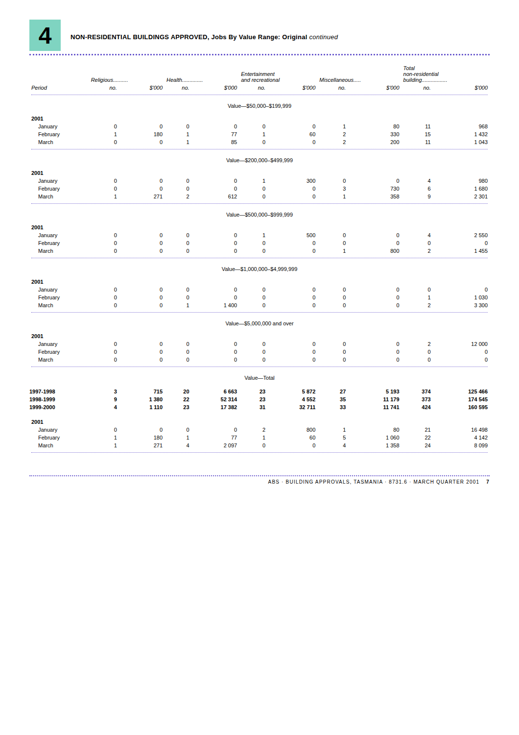4
NON-RESIDENTIAL BUILDINGS APPROVED, Jobs By Value Range: Original continued
| | Religious.......... | Health.............. | Entertainment and recreational | Miscellaneous..... | Total non-residential building................. |
| --- | --- | --- | --- | --- | --- |
| Period | no. | $'000 | no. | $'000 | no. | $'000 | no. | $'000 | no. | $'000 |
| Value—$50,000–$199,999 |
| 2001 |
| January | 0 | 0 | 0 | 0 | 0 | 0 | 1 | 80 | 11 | 968 |
| February | 1 | 180 | 1 | 77 | 1 | 60 | 2 | 330 | 15 | 1 432 |
| March | 0 | 0 | 1 | 85 | 0 | 0 | 2 | 200 | 11 | 1 043 |
| Value—$200,000–$499,999 |
| 2001 |
| January | 0 | 0 | 0 | 0 | 1 | 300 | 0 | 0 | 4 | 980 |
| February | 0 | 0 | 0 | 0 | 0 | 0 | 3 | 730 | 6 | 1 680 |
| March | 1 | 271 | 2 | 612 | 0 | 0 | 1 | 358 | 9 | 2 301 |
| Value—$500,000–$999,999 |
| 2001 |
| January | 0 | 0 | 0 | 0 | 1 | 500 | 0 | 0 | 4 | 2 550 |
| February | 0 | 0 | 0 | 0 | 0 | 0 | 0 | 0 | 0 | 0 |
| March | 0 | 0 | 0 | 0 | 0 | 0 | 1 | 800 | 2 | 1 455 |
| Value—$1,000,000–$4,999,999 |
| 2001 |
| January | 0 | 0 | 0 | 0 | 0 | 0 | 0 | 0 | 0 | 0 |
| February | 0 | 0 | 0 | 0 | 0 | 0 | 0 | 0 | 1 | 1 030 |
| March | 0 | 0 | 1 | 1 400 | 0 | 0 | 0 | 0 | 2 | 3 300 |
| Value—$5,000,000 and over |
| 2001 |
| January | 0 | 0 | 0 | 0 | 0 | 0 | 0 | 0 | 2 | 12 000 |
| February | 0 | 0 | 0 | 0 | 0 | 0 | 0 | 0 | 0 | 0 |
| March | 0 | 0 | 0 | 0 | 0 | 0 | 0 | 0 | 0 | 0 |
| Value—Total |
| 1997-1998 | 3 | 715 | 20 | 6 663 | 23 | 5 872 | 27 | 5 193 | 374 | 125 466 |
| 1998-1999 | 9 | 1 380 | 22 | 52 314 | 23 | 4 552 | 35 | 11 179 | 373 | 174 545 |
| 1999-2000 | 4 | 1 110 | 23 | 17 382 | 31 | 32 711 | 33 | 11 741 | 424 | 160 595 |
| 2001 |
| January | 0 | 0 | 0 | 0 | 2 | 800 | 1 | 80 | 21 | 16 498 |
| February | 1 | 180 | 1 | 77 | 1 | 60 | 5 | 1 060 | 22 | 4 142 |
| March | 1 | 271 | 4 | 2 097 | 0 | 0 | 4 | 1 358 | 24 | 8 099 |
ABS · BUILDING APPROVALS, TASMANIA · 8731.6 · MARCH QUARTER 2001 7